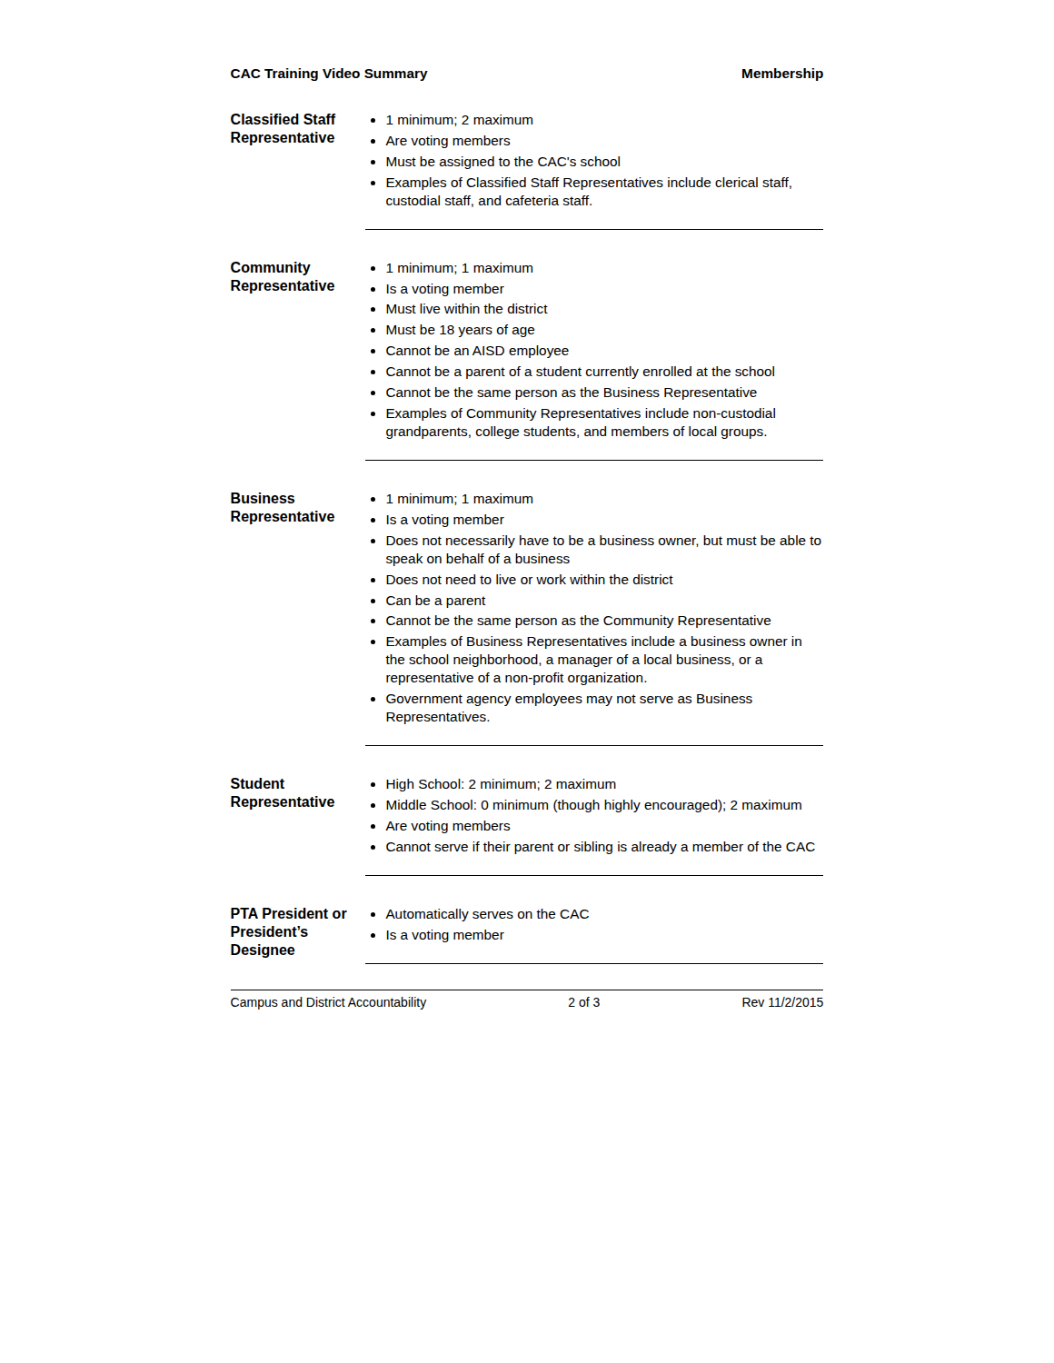CAC Training Video Summary
Membership
Classified Staff
Representative
1 minimum; 2 maximum
Are voting members
Must be assigned to the CAC's school
Examples of Classified Staff Representatives include clerical staff, custodial staff, and cafeteria staff.
Community
Representative
1 minimum; 1 maximum
Is a voting member
Must live within the district
Must be 18 years of age
Cannot be an AISD employee
Cannot be a parent of a student currently enrolled at the school
Cannot be the same person as the Business Representative
Examples of Community Representatives include non-custodial grandparents, college students, and members of local groups.
Business
Representative
1 minimum; 1 maximum
Is a voting member
Does not necessarily have to be a business owner, but must be able to speak on behalf of a business
Does not need to live or work within the district
Can be a parent
Cannot be the same person as the Community Representative
Examples of Business Representatives include a business owner in the school neighborhood, a manager of a local business, or a representative of a non-profit organization.
Government agency employees may not serve as Business Representatives.
Student
Representative
High School: 2 minimum; 2 maximum
Middle School: 0 minimum (though highly encouraged); 2 maximum
Are voting members
Cannot serve if their parent or sibling is already a member of the CAC
PTA President or
President’s
Designee
Automatically serves on the CAC
Is a voting member
Campus and District Accountability
2 of 3
Rev 11/2/2015